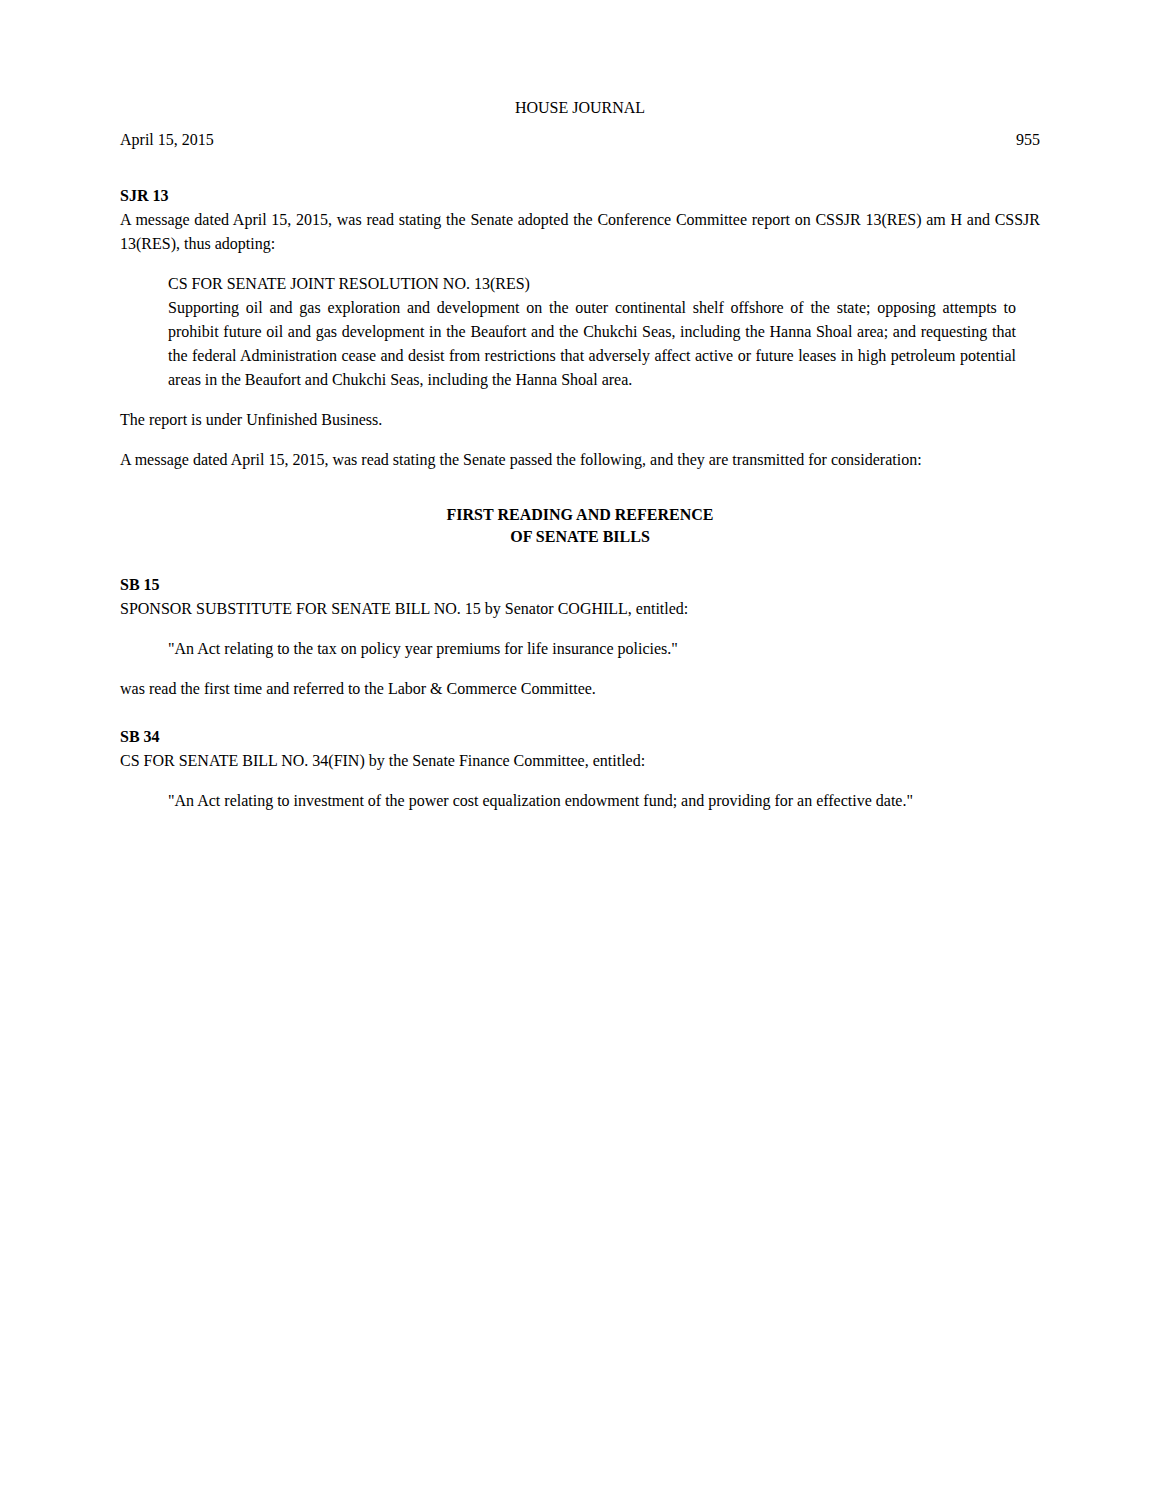HOUSE JOURNAL
April 15, 2015 955
SJR 13
A message dated April 15, 2015, was read stating the Senate adopted the Conference Committee report on CSSJR 13(RES) am H and CSSJR 13(RES), thus adopting:
CS FOR SENATE JOINT RESOLUTION NO. 13(RES)
Supporting oil and gas exploration and development on the outer continental shelf offshore of the state; opposing attempts to prohibit future oil and gas development in the Beaufort and the Chukchi Seas, including the Hanna Shoal area; and requesting that the federal Administration cease and desist from restrictions that adversely affect active or future leases in high petroleum potential areas in the Beaufort and Chukchi Seas, including the Hanna Shoal area.
The report is under Unfinished Business.
A message dated April 15, 2015, was read stating the Senate passed the following, and they are transmitted for consideration:
FIRST READING AND REFERENCE
OF SENATE BILLS
SB 15
SPONSOR SUBSTITUTE FOR SENATE BILL NO. 15 by Senator COGHILL, entitled:
"An Act relating to the tax on policy year premiums for life insurance policies."
was read the first time and referred to the Labor & Commerce Committee.
SB 34
CS FOR SENATE BILL NO. 34(FIN) by the Senate Finance Committee, entitled:
"An Act relating to investment of the power cost equalization endowment fund; and providing for an effective date."